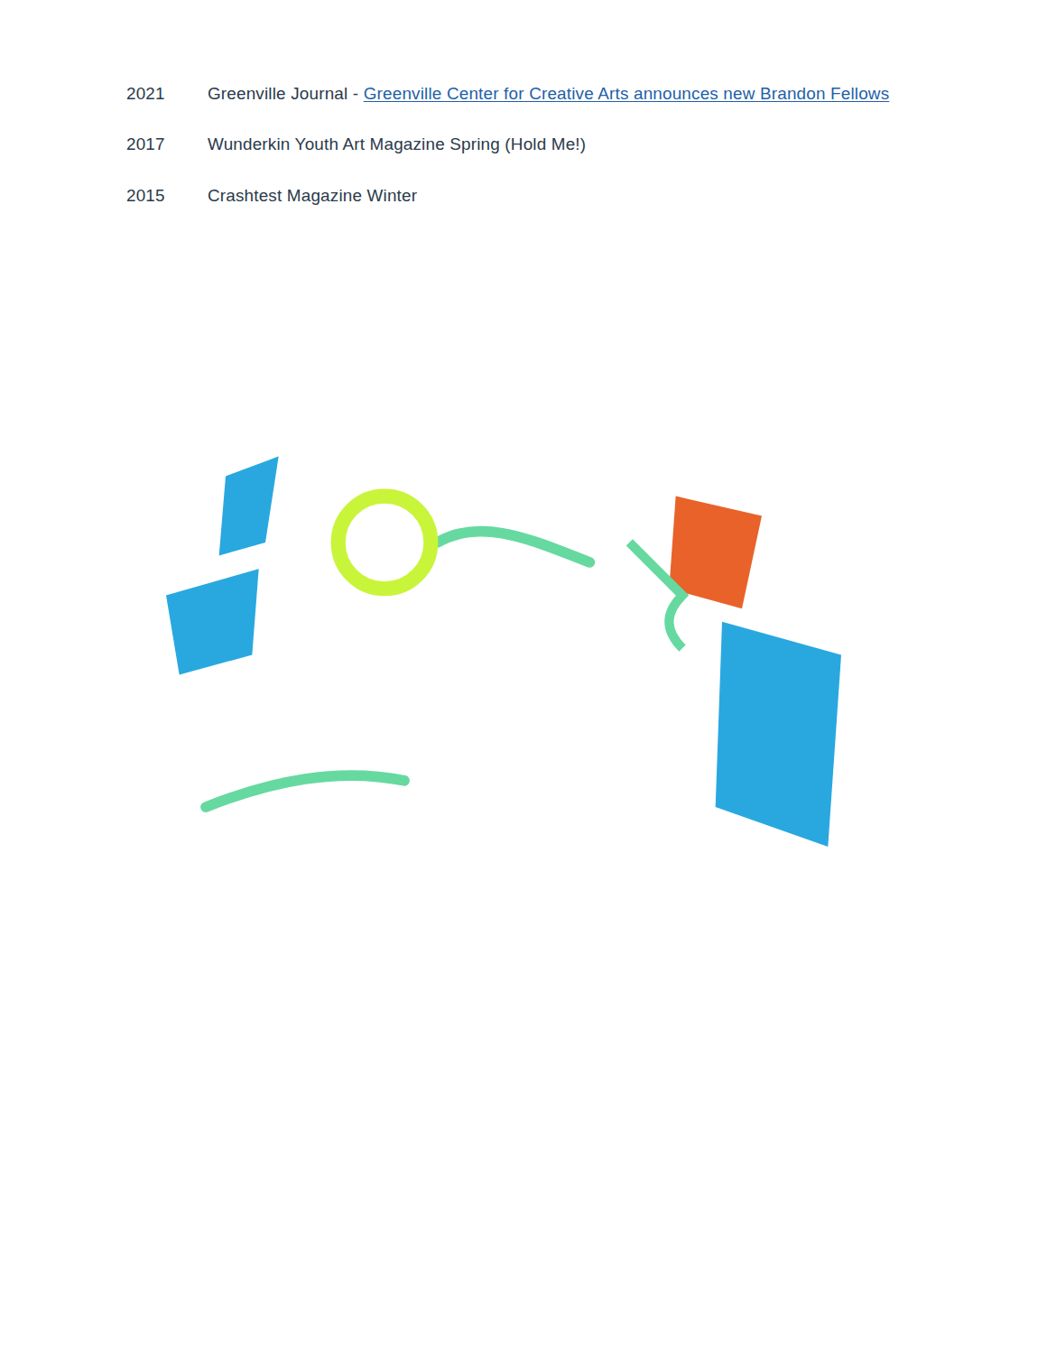2021 Greenville Journal - Greenville Center for Creative Arts announces new Brandon Fellows
2017 Wunderkin Youth Art Magazine Spring (Hold Me!)
2015 Crashtest Magazine Winter